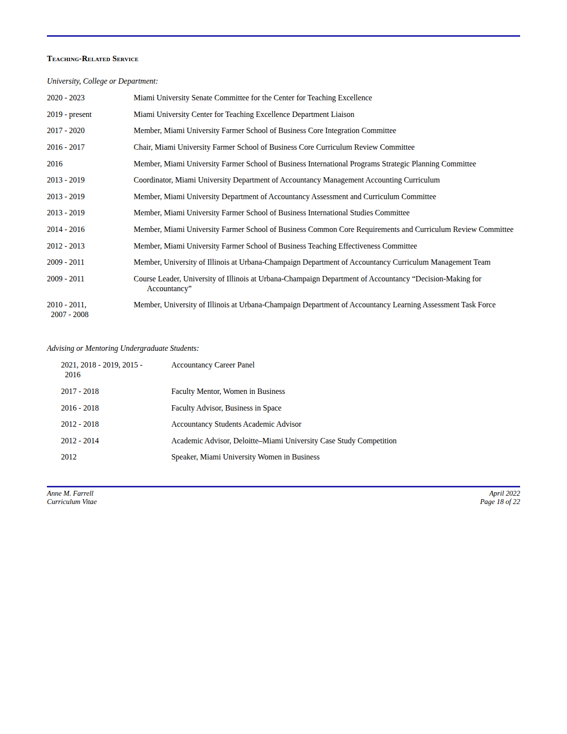Teaching-Related Service
University, College or Department:
| 2020 - 2023 | Miami University Senate Committee for the Center for Teaching Excellence |
| 2019 - present | Miami University Center for Teaching Excellence Department Liaison |
| 2017 - 2020 | Member, Miami University Farmer School of Business Core Integration Committee |
| 2016 - 2017 | Chair, Miami University Farmer School of Business Core Curriculum Review Committee |
| 2016 | Member, Miami University Farmer School of Business International Programs Strategic Planning Committee |
| 2013 - 2019 | Coordinator, Miami University Department of Accountancy Management Accounting Curriculum |
| 2013 - 2019 | Member, Miami University Department of Accountancy Assessment and Curriculum Committee |
| 2013 - 2019 | Member, Miami University Farmer School of Business International Studies Committee |
| 2014 - 2016 | Member, Miami University Farmer School of Business Common Core Requirements and Curriculum Review Committee |
| 2012 - 2013 | Member, Miami University Farmer School of Business Teaching Effectiveness Committee |
| 2009 - 2011 | Member, University of Illinois at Urbana-Champaign Department of Accountancy Curriculum Management Team |
| 2009 - 2011 | Course Leader, University of Illinois at Urbana-Champaign Department of Accountancy “Decision-Making for Accountancy” |
| 2010 - 2011, 2007 - 2008 | Member, University of Illinois at Urbana-Champaign Department of Accountancy Learning Assessment Task Force |
Advising or Mentoring Undergraduate Students:
| 2021, 2018 - 2019, 2015 - 2016 | Accountancy Career Panel |
| 2017 - 2018 | Faculty Mentor, Women in Business |
| 2016 - 2018 | Faculty Advisor, Business in Space |
| 2012 - 2018 | Accountancy Students Academic Advisor |
| 2012 - 2014 | Academic Advisor, Deloitte–Miami University Case Study Competition |
| 2012 | Speaker, Miami University Women in Business |
Anne M. Farrell
Curriculum Vitae
April 2022
Page 18 of 22